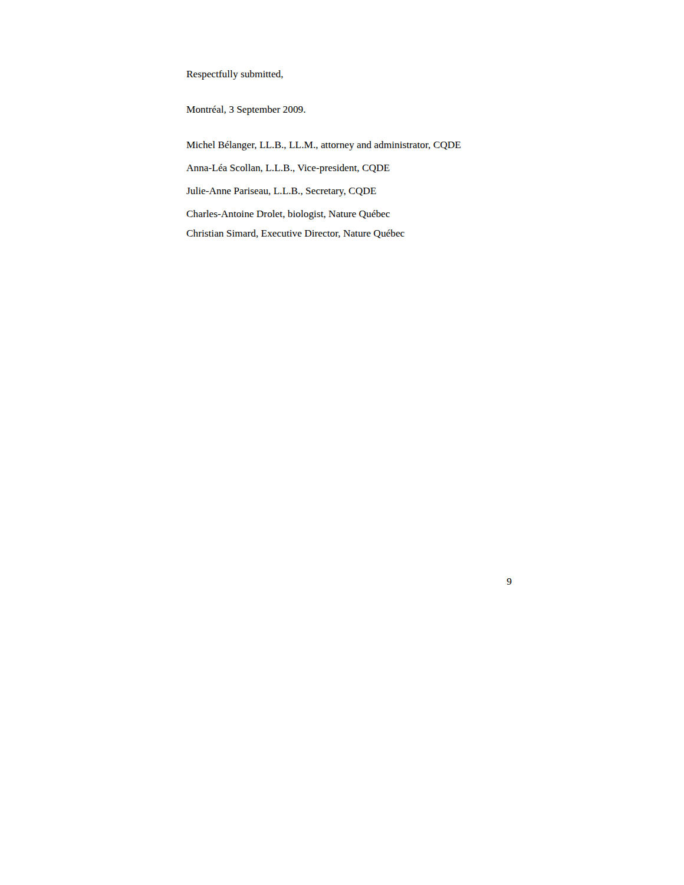Respectfully submitted,
Montréal, 3 September 2009.
Michel Bélanger, LL.B., LL.M., attorney and administrator, CQDE
Anna-Léa Scollan, L.L.B., Vice-president, CQDE
Julie-Anne Pariseau, L.L.B., Secretary, CQDE
Charles-Antoine Drolet, biologist, Nature Québec
Christian Simard, Executive Director, Nature Québec
9